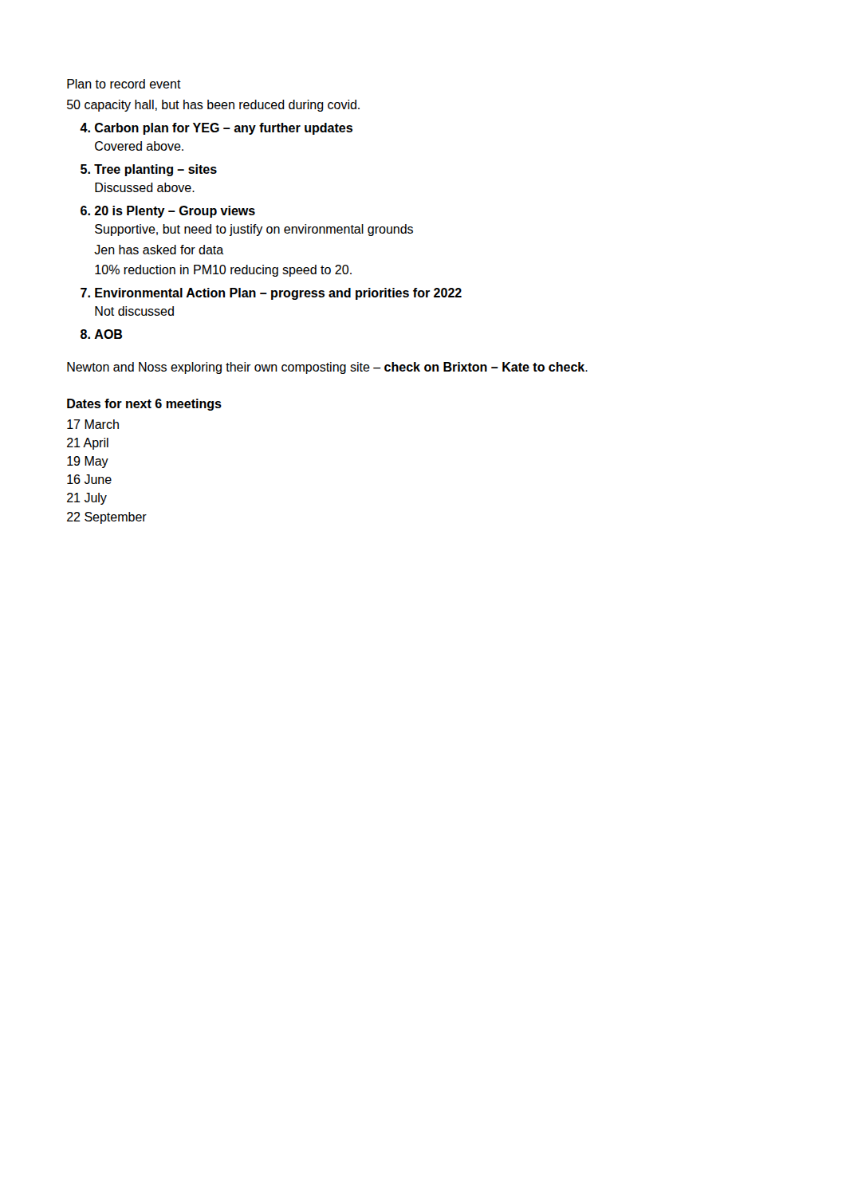Plan to record event
50 capacity hall, but has been reduced during covid.
Carbon plan for YEG – any further updates
Covered above.
Tree planting – sites
Discussed above.
20 is Plenty – Group views
Supportive, but need to justify on environmental grounds
Jen has asked for data
10% reduction in PM10 reducing speed to 20.
Environmental Action Plan – progress and priorities for 2022
Not discussed
AOB
Newton and Noss exploring their own composting site – check on Brixton – Kate to check.
Dates for next 6 meetings
17 March
21 April
19 May
16 June
21 July
22 September